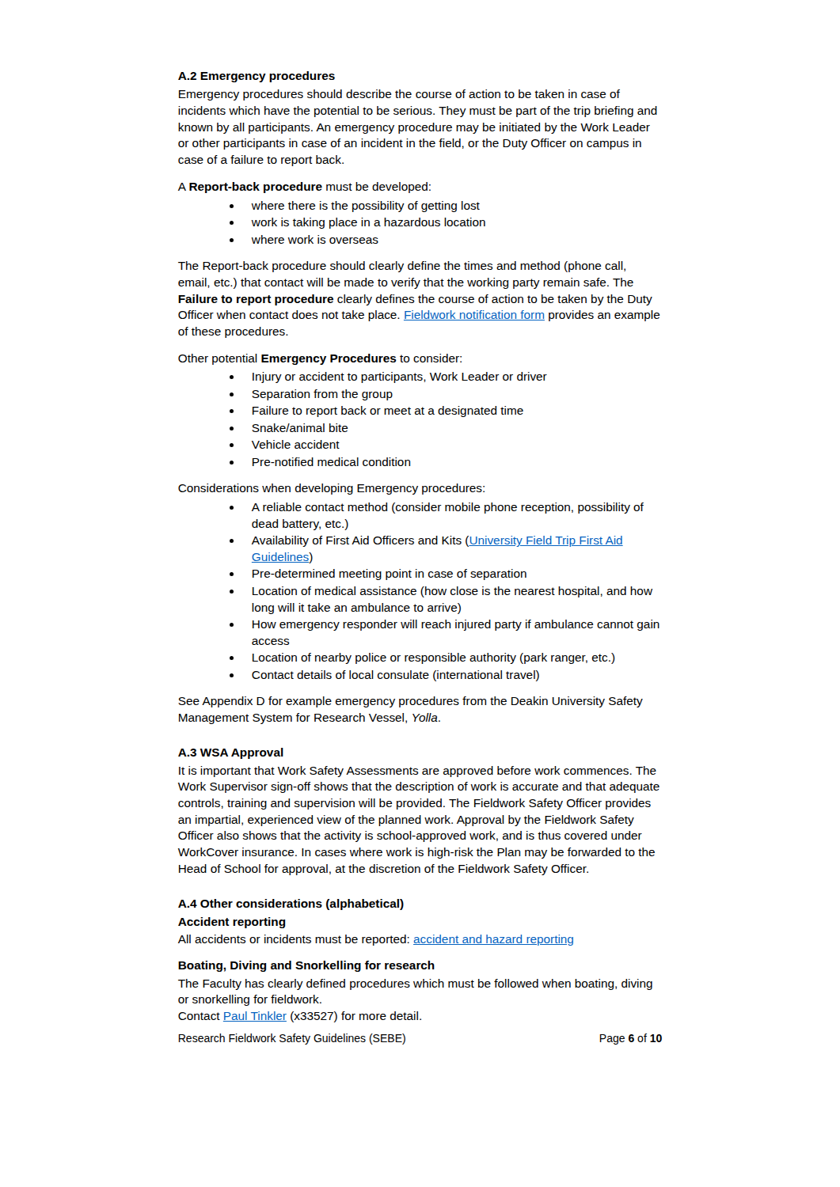A.2 Emergency procedures
Emergency procedures should describe the course of action to be taken in case of incidents which have the potential to be serious. They must be part of the trip briefing and known by all participants. An emergency procedure may be initiated by the Work Leader or other participants in case of an incident in the field, or the Duty Officer on campus in case of a failure to report back.
A Report-back procedure must be developed:
where there is the possibility of getting lost
work is taking place in a hazardous location
where work is overseas
The Report-back procedure should clearly define the times and method (phone call, email, etc.) that contact will be made to verify that the working party remain safe. The Failure to report procedure clearly defines the course of action to be taken by the Duty Officer when contact does not take place. Fieldwork notification form provides an example of these procedures.
Other potential Emergency Procedures to consider:
Injury or accident to participants, Work Leader or driver
Separation from the group
Failure to report back or meet at a designated time
Snake/animal bite
Vehicle accident
Pre-notified medical condition
Considerations when developing Emergency procedures:
A reliable contact method (consider mobile phone reception, possibility of dead battery, etc.)
Availability of First Aid Officers and Kits (University Field Trip First Aid Guidelines)
Pre-determined meeting point in case of separation
Location of medical assistance (how close is the nearest hospital, and how long will it take an ambulance to arrive)
How emergency responder will reach injured party if ambulance cannot gain access
Location of nearby police or responsible authority (park ranger, etc.)
Contact details of local consulate (international travel)
See Appendix D for example emergency procedures from the Deakin University Safety Management System for Research Vessel, Yolla.
A.3 WSA Approval
It is important that Work Safety Assessments are approved before work commences. The Work Supervisor sign-off shows that the description of work is accurate and that adequate controls, training and supervision will be provided. The Fieldwork Safety Officer provides an impartial, experienced view of the planned work. Approval by the Fieldwork Safety Officer also shows that the activity is school-approved work, and is thus covered under WorkCover insurance. In cases where work is high-risk the Plan may be forwarded to the Head of School for approval, at the discretion of the Fieldwork Safety Officer.
A.4 Other considerations (alphabetical)
Accident reporting
All accidents or incidents must be reported: accident and hazard reporting
Boating, Diving and Snorkelling for research
The Faculty has clearly defined procedures which must be followed when boating, diving or snorkelling for fieldwork.
Contact Paul Tinkler (x33527) for more detail.
Research Fieldwork Safety Guidelines (SEBE)
Page 6 of 10